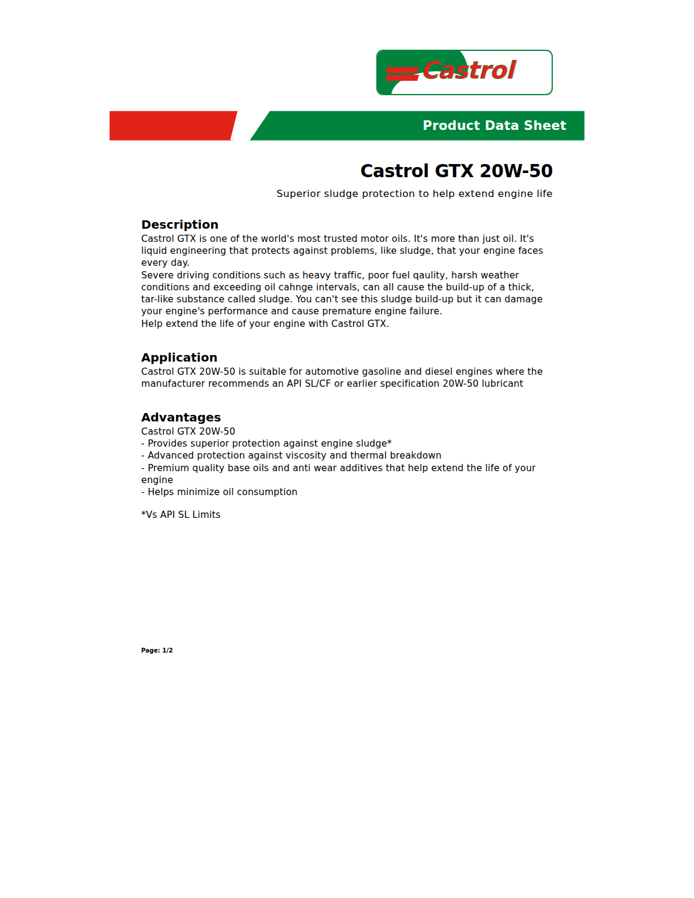Castrol
Product Data Sheet
Castrol GTX 20W-50
Superior sludge protection to help extend engine life
Description
Castrol GTX is one of the world's most trusted motor oils. It's more than just oil. It's liquid engineering that protects against problems, like sludge, that your engine faces every day.
Severe driving conditions such as heavy traffic, poor fuel qaulity, harsh weather conditions and exceeding oil cahnge intervals, can all cause the build-up of a thick, tar-like substance called sludge. You can't see this sludge build-up but it can damage your engine's performance and cause premature engine failure.
Help extend the life of your engine with Castrol GTX.
Application
Castrol GTX 20W-50 is suitable for automotive gasoline and diesel engines where the manufacturer recommends an API SL/CF or earlier specification 20W-50 lubricant
Advantages
Castrol GTX 20W-50
Provides superior protection against engine sludge*
Advanced protection against viscosity and thermal breakdown
Premium quality base oils and anti wear additives that help extend the life of your engine
Helps minimize oil consumption
*Vs API SL Limits
Page: 1/2